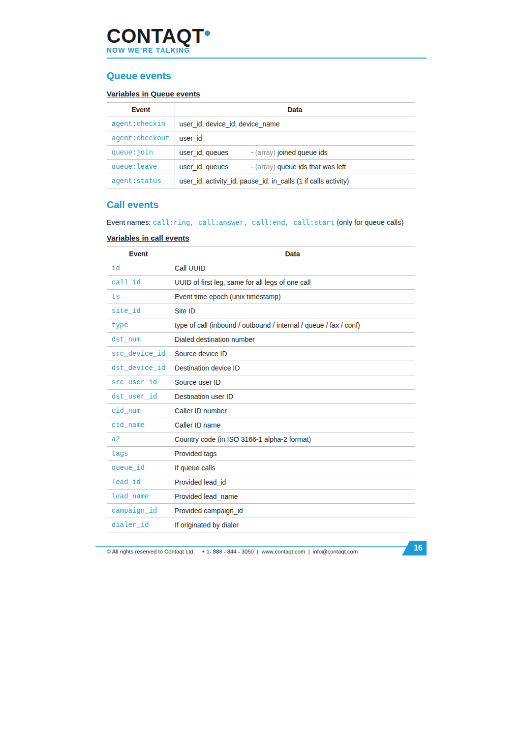CONTAQT
NOW WE’RE TALKING
Queue events
Variables in Queue events
| Event | Data |
| --- | --- |
| agent:checkin | user_id, device_id, device_name |
| agent:checkout | user_id |
| queue:join | user_id, queues - (array) joined queue ids |
| queue:leave | user_id, queues - (array) queue ids that was left |
| agent:status | user_id, activity_id, pause_id, in_calls (1 if calls activity) |
Call events
Event names: call:ring, call:answer, call:end, call:start (only for queue calls)
Variables in call events
| Event | Data |
| --- | --- |
| id | Call UUID |
| call_id | UUID of first leg, same for all legs of one call |
| ts | Event time epoch (unix timestamp) |
| site_id | Site ID |
| type | type of call (inbound / outbound / internal / queue / fax / conf) |
| dst_num | Dialed destination number |
| src_device_id | Source device ID |
| dst_device_id | Destination device ID |
| src_user_id | Source user ID |
| dst_user_id | Destination user ID |
| cid_num | Caller ID number |
| cid_name | Caller ID name |
| a2 | Country code (in ISO 3166-1 alpha-2 format) |
| tags | Provided tags |
| queue_id | If queue calls |
| lead_id | Provided lead_id |
| lead_name | Provided lead_name |
| campaign_id | Provided campaign_id |
| dialer_id | If originated by dialer |
© All rights reserved to Contaqt Ltd. + 1- 888 - 844 - 3050 | www.contaqt.com | info@contaqt.com
16